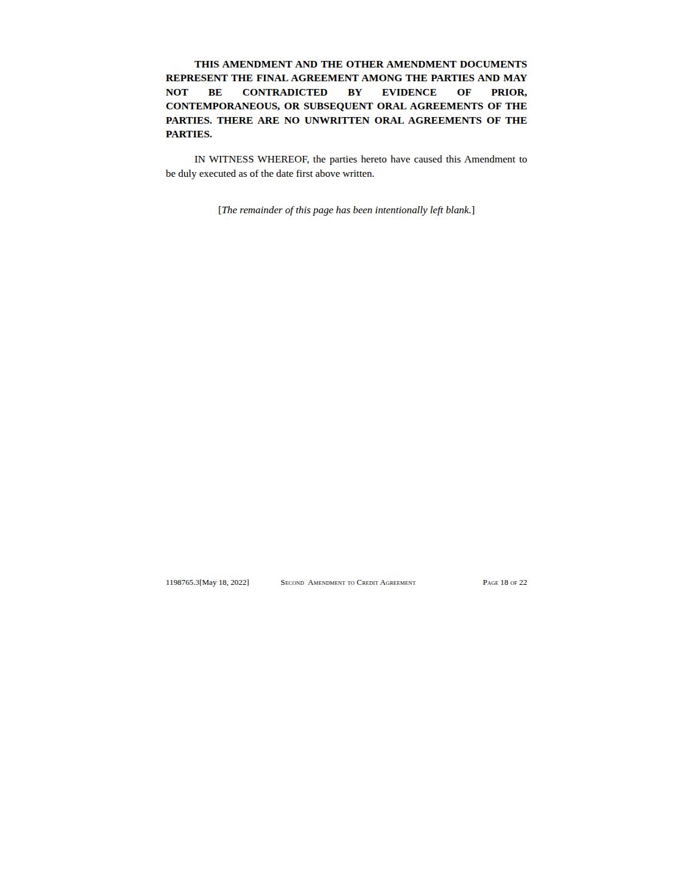THIS AMENDMENT AND THE OTHER AMENDMENT DOCUMENTS REPRESENT THE FINAL AGREEMENT AMONG THE PARTIES AND MAY NOT BE CONTRADICTED BY EVIDENCE OF PRIOR, CONTEMPORANEOUS, OR SUBSEQUENT ORAL AGREEMENTS OF THE PARTIES. THERE ARE NO UNWRITTEN ORAL AGREEMENTS OF THE PARTIES.
IN WITNESS WHEREOF, the parties hereto have caused this Amendment to be duly executed as of the date first above written.
[The remainder of this page has been intentionally left blank.]
1198765.3[May 18, 2022]
Second Amendment to Credit Agreement
Page 18 of 22